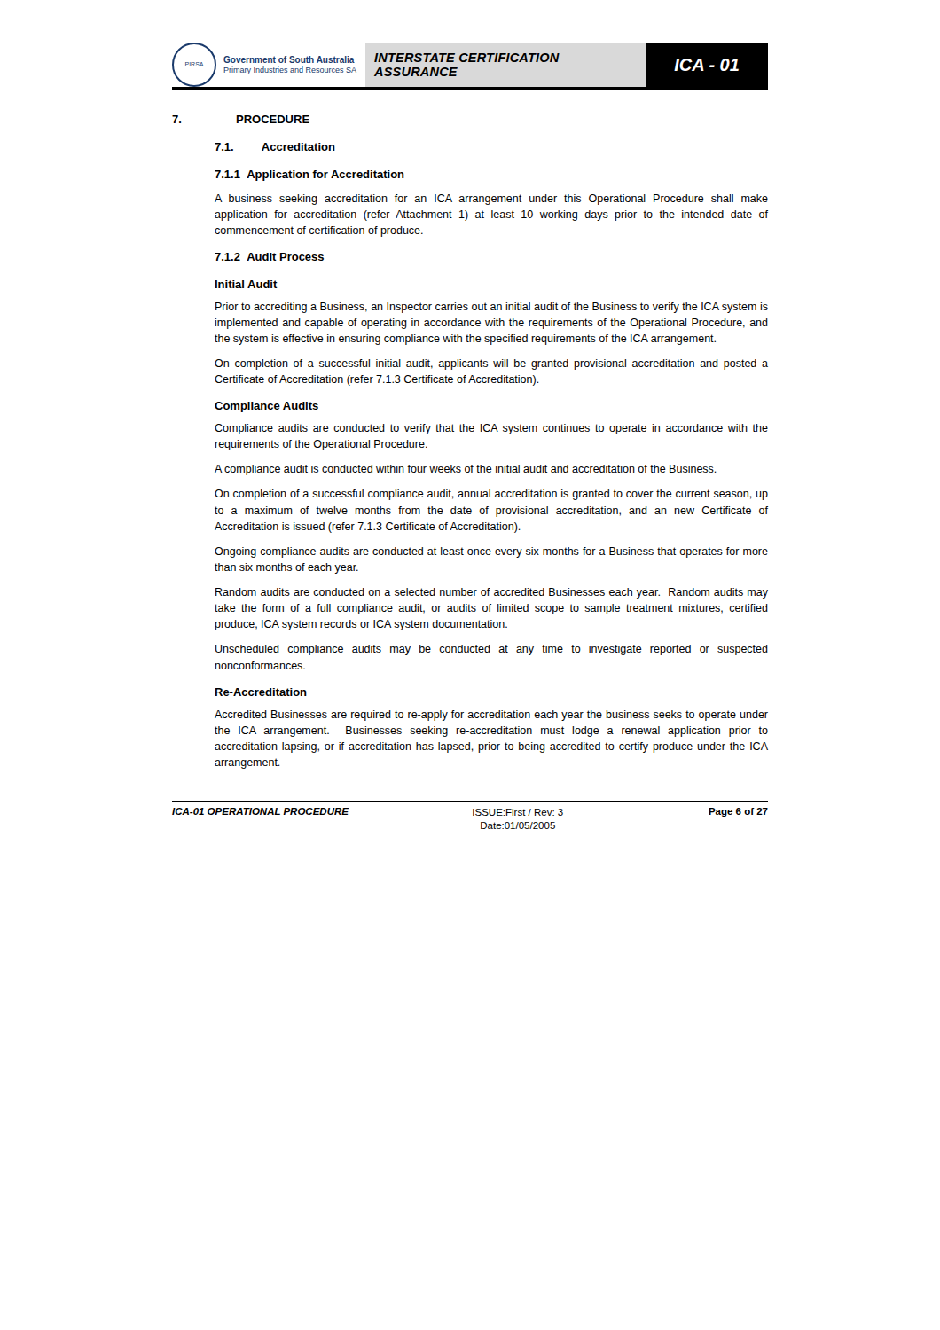PIRSA
Government of South Australia
Primary Industries and Resources SA
INTERSTATE CERTIFICATION ASSURANCE
ICA - 01
7. PROCEDURE
7.1. Accreditation
7.1.1 Application for Accreditation
A business seeking accreditation for an ICA arrangement under this Operational Procedure shall make application for accreditation (refer Attachment 1) at least 10 working days prior to the intended date of commencement of certification of produce.
7.1.2 Audit Process
Initial Audit
Prior to accrediting a Business, an Inspector carries out an initial audit of the Business to verify the ICA system is implemented and capable of operating in accordance with the requirements of the Operational Procedure, and the system is effective in ensuring compliance with the specified requirements of the ICA arrangement.
On completion of a successful initial audit, applicants will be granted provisional accreditation and posted a Certificate of Accreditation (refer 7.1.3 Certificate of Accreditation).
Compliance Audits
Compliance audits are conducted to verify that the ICA system continues to operate in accordance with the requirements of the Operational Procedure.
A compliance audit is conducted within four weeks of the initial audit and accreditation of the Business.
On completion of a successful compliance audit, annual accreditation is granted to cover the current season, up to a maximum of twelve months from the date of provisional accreditation, and an new Certificate of Accreditation is issued (refer 7.1.3 Certificate of Accreditation).
Ongoing compliance audits are conducted at least once every six months for a Business that operates for more than six months of each year.
Random audits are conducted on a selected number of accredited Businesses each year. Random audits may take the form of a full compliance audit, or audits of limited scope to sample treatment mixtures, certified produce, ICA system records or ICA system documentation.
Unscheduled compliance audits may be conducted at any time to investigate reported or suspected nonconformances.
Re-Accreditation
Accredited Businesses are required to re-apply for accreditation each year the business seeks to operate under the ICA arrangement. Businesses seeking re-accreditation must lodge a renewal application prior to accreditation lapsing, or if accreditation has lapsed, prior to being accredited to certify produce under the ICA arrangement.
ICA-01 OPERATIONAL PROCEDURE
ISSUE:First / Rev: 3
Date:01/05/2005
Page 6 of 27